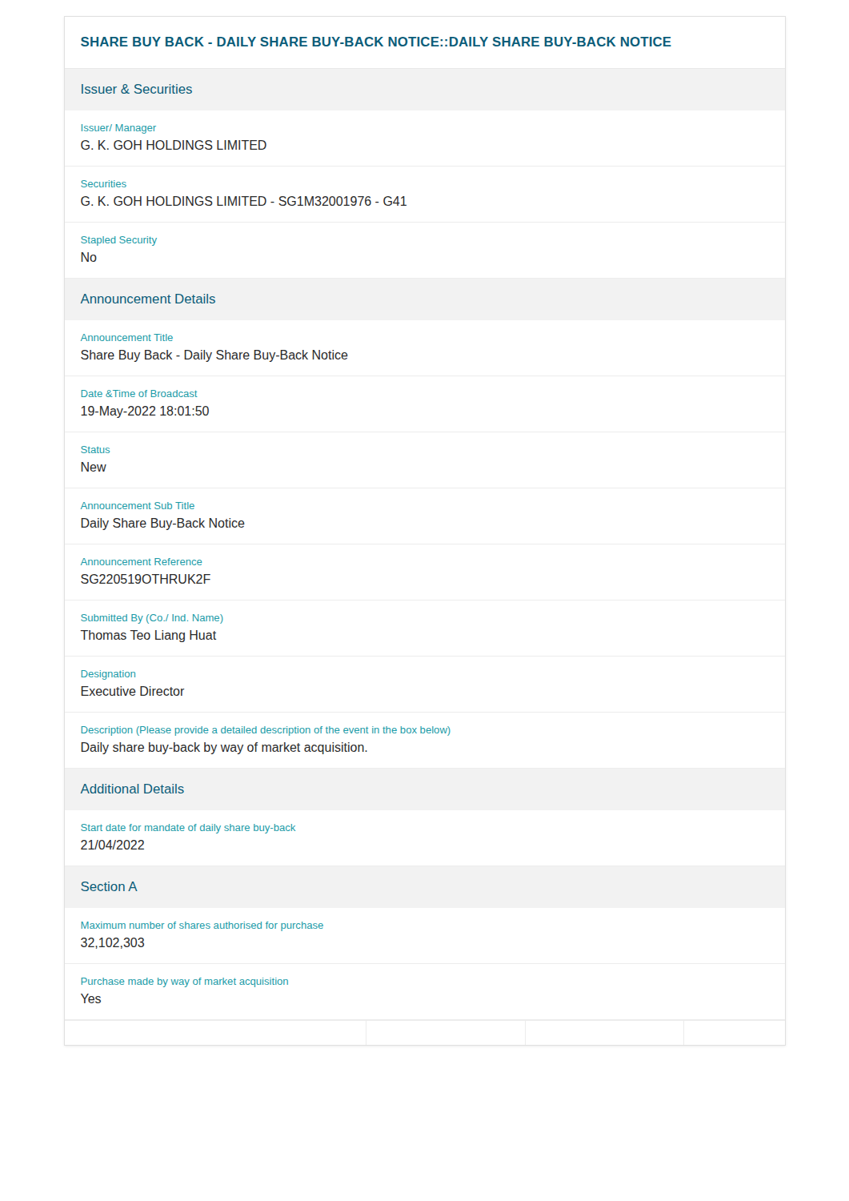SHARE BUY BACK - DAILY SHARE BUY-BACK NOTICE::DAILY SHARE BUY-BACK NOTICE
Issuer & Securities
Issuer/ Manager
G. K. GOH HOLDINGS LIMITED
Securities
G. K. GOH HOLDINGS LIMITED - SG1M32001976 - G41
Stapled Security
No
Announcement Details
Announcement Title
Share Buy Back - Daily Share Buy-Back Notice
Date &Time of Broadcast
19-May-2022 18:01:50
Status
New
Announcement Sub Title
Daily Share Buy-Back Notice
Announcement Reference
SG220519OTHRUK2F
Submitted By (Co./ Ind. Name)
Thomas Teo Liang Huat
Designation
Executive Director
Description (Please provide a detailed description of the event in the box below)
Daily share buy-back by way of market acquisition.
Additional Details
Start date for mandate of daily share buy-back
21/04/2022
Section A
Maximum number of shares authorised for purchase
32,102,303
Purchase made by way of market acquisition
Yes